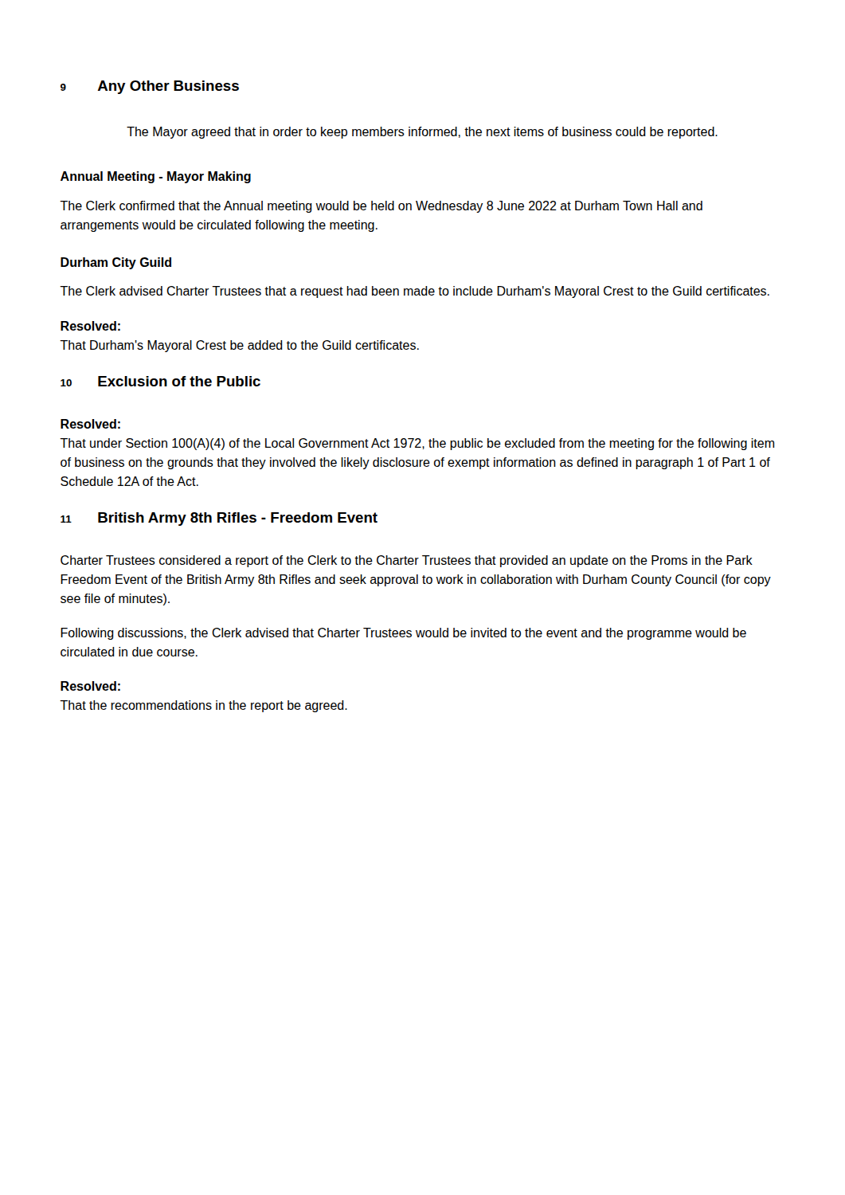9 Any Other Business
The Mayor agreed that in order to keep members informed, the next items of business could be reported.
Annual Meeting - Mayor Making
The Clerk confirmed that the Annual meeting would be held on Wednesday 8 June 2022 at Durham Town Hall and arrangements would be circulated following the meeting.
Durham City Guild
The Clerk advised Charter Trustees that a request had been made to include Durham's Mayoral Crest to the Guild certificates.
Resolved:
That Durham's Mayoral Crest be added to the Guild certificates.
10 Exclusion of the Public
Resolved:
That under Section 100(A)(4) of the Local Government Act 1972, the public be excluded from the meeting for the following item of business on the grounds that they involved the likely disclosure of exempt information as defined in paragraph 1 of Part 1 of Schedule 12A of the Act.
11 British Army 8th Rifles - Freedom Event
Charter Trustees considered a report of the Clerk to the Charter Trustees that provided an update on the Proms in the Park Freedom Event of the British Army 8th Rifles and seek approval to work in collaboration with Durham County Council (for copy see file of minutes).
Following discussions, the Clerk advised that Charter Trustees would be invited to the event and the programme would be circulated in due course.
Resolved:
That the recommendations in the report be agreed.